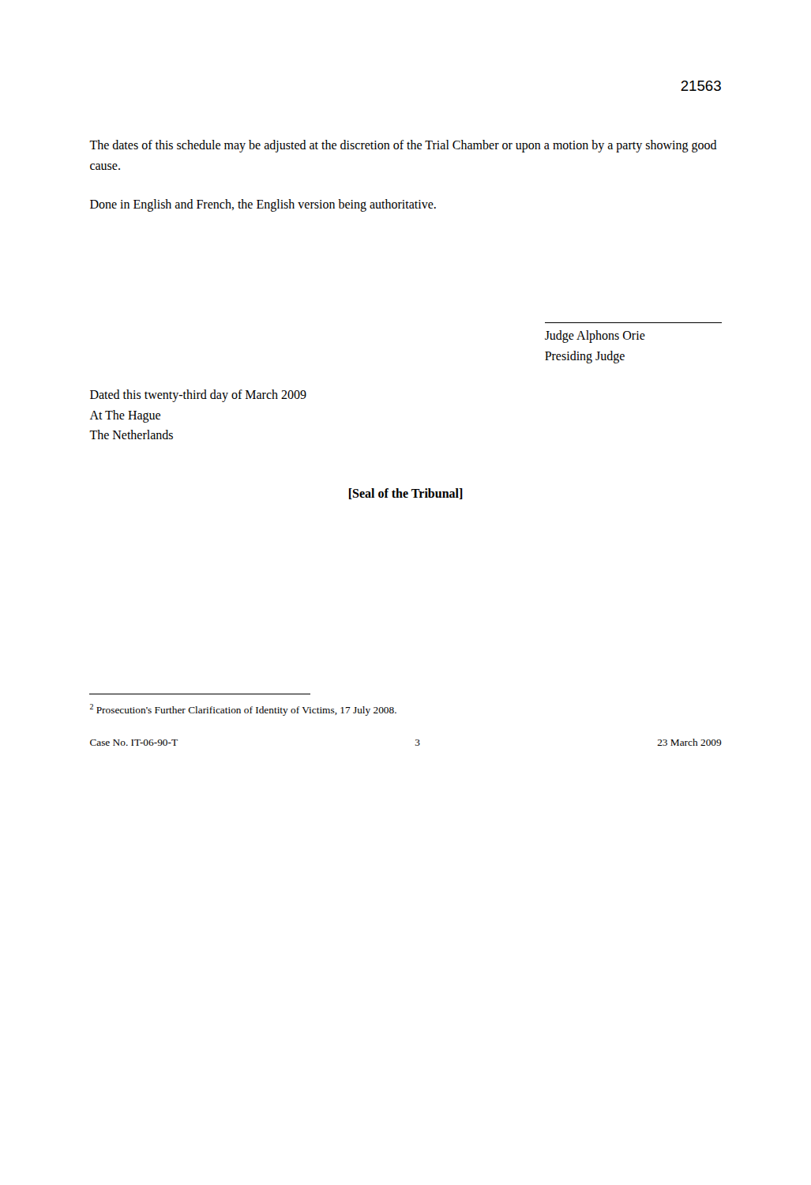21563
The dates of this schedule may be adjusted at the discretion of the Trial Chamber or upon a motion by a party showing good cause.
Done in English and French, the English version being authoritative.
Judge Alphons Orie
Presiding Judge
Dated this twenty-third day of March 2009
At The Hague
The Netherlands
[Seal of the Tribunal]
2 Prosecution's Further Clarification of Identity of Victims, 17 July 2008.
Case No. IT-06-90-T 3 23 March 2009